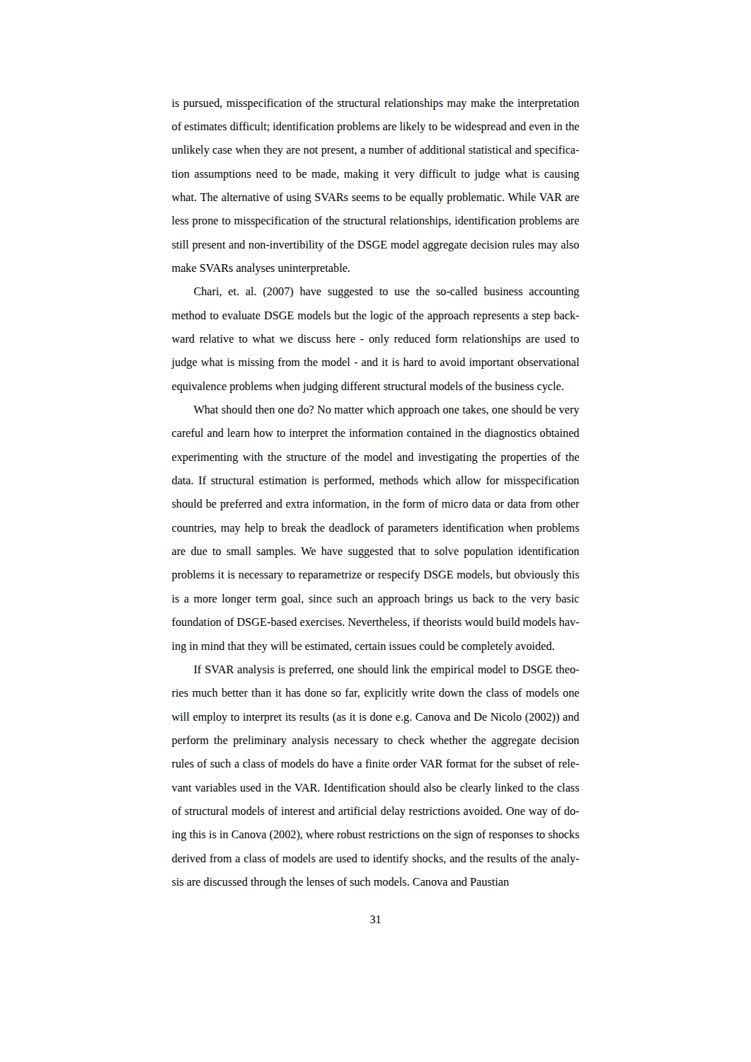is pursued, misspecification of the structural relationships may make the interpretation of estimates difficult; identification problems are likely to be widespread and even in the unlikely case when they are not present, a number of additional statistical and specification assumptions need to be made, making it very difficult to judge what is causing what. The alternative of using SVARs seems to be equally problematic. While VAR are less prone to misspecification of the structural relationships, identification problems are still present and non-invertibility of the DSGE model aggregate decision rules may also make SVARs analyses uninterpretable.
Chari, et. al. (2007) have suggested to use the so-called business accounting method to evaluate DSGE models but the logic of the approach represents a step backward relative to what we discuss here - only reduced form relationships are used to judge what is missing from the model - and it is hard to avoid important observational equivalence problems when judging different structural models of the business cycle.
What should then one do? No matter which approach one takes, one should be very careful and learn how to interpret the information contained in the diagnostics obtained experimenting with the structure of the model and investigating the properties of the data. If structural estimation is performed, methods which allow for misspecification should be preferred and extra information, in the form of micro data or data from other countries, may help to break the deadlock of parameters identification when problems are due to small samples. We have suggested that to solve population identification problems it is necessary to reparametrize or respecify DSGE models, but obviously this is a more longer term goal, since such an approach brings us back to the very basic foundation of DSGE-based exercises. Nevertheless, if theorists would build models having in mind that they will be estimated, certain issues could be completely avoided.
If SVAR analysis is preferred, one should link the empirical model to DSGE theories much better than it has done so far, explicitly write down the class of models one will employ to interpret its results (as it is done e.g. Canova and De Nicolo (2002)) and perform the preliminary analysis necessary to check whether the aggregate decision rules of such a class of models do have a finite order VAR format for the subset of relevant variables used in the VAR. Identification should also be clearly linked to the class of structural models of interest and artificial delay restrictions avoided. One way of doing this is in Canova (2002), where robust restrictions on the sign of responses to shocks derived from a class of models are used to identify shocks, and the results of the analysis are discussed through the lenses of such models. Canova and Paustian
31